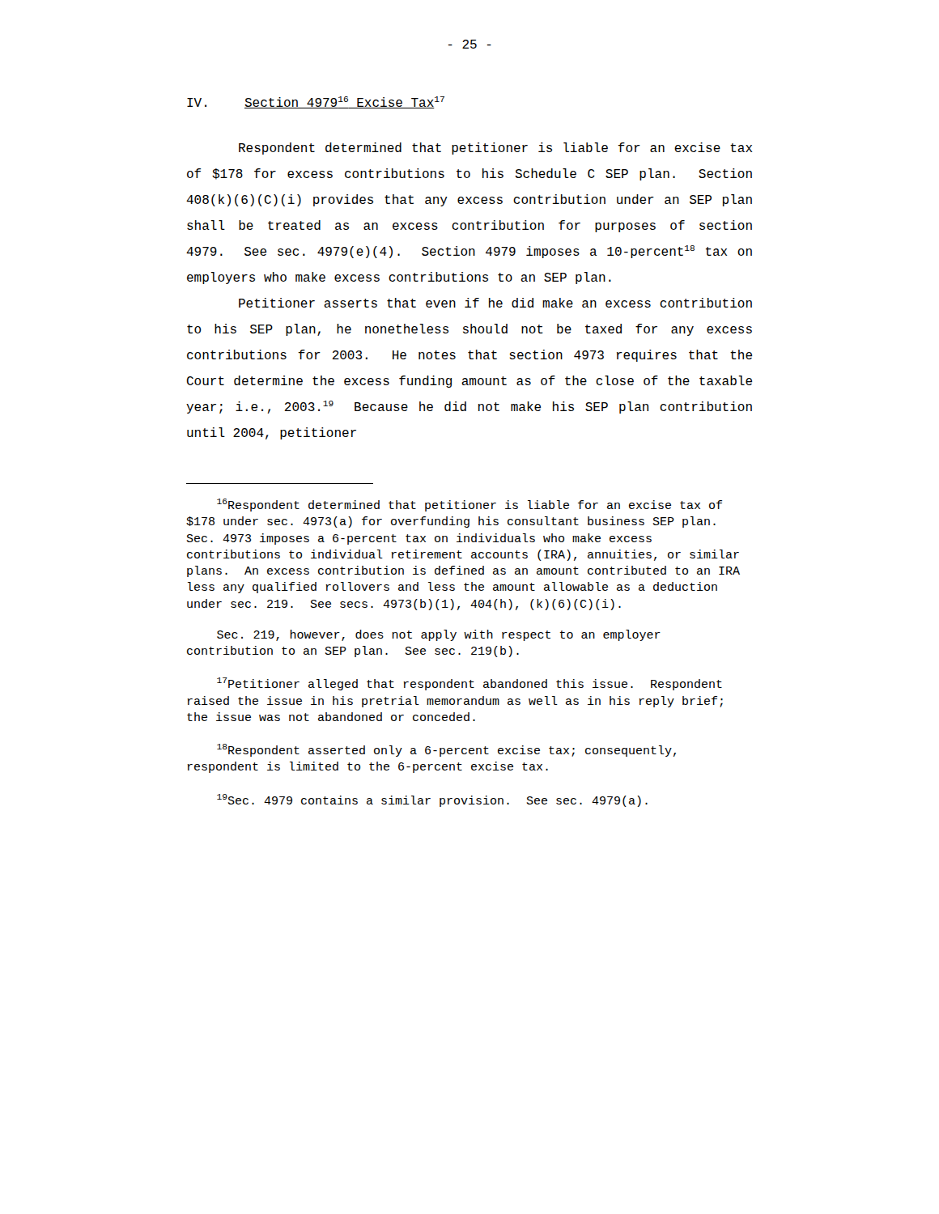- 25 -
IV. Section 497916 Excise Tax17
Respondent determined that petitioner is liable for an excise tax of $178 for excess contributions to his Schedule C SEP plan. Section 408(k)(6)(C)(i) provides that any excess contribution under an SEP plan shall be treated as an excess contribution for purposes of section 4979. See sec. 4979(e)(4). Section 4979 imposes a 10-percent18 tax on employers who make excess contributions to an SEP plan.
Petitioner asserts that even if he did make an excess contribution to his SEP plan, he nonetheless should not be taxed for any excess contributions for 2003. He notes that section 4973 requires that the Court determine the excess funding amount as of the close of the taxable year; i.e., 2003.19 Because he did not make his SEP plan contribution until 2004, petitioner
16 Respondent determined that petitioner is liable for an excise tax of $178 under sec. 4973(a) for overfunding his consultant business SEP plan. Sec. 4973 imposes a 6-percent tax on individuals who make excess contributions to individual retirement accounts (IRA), annuities, or similar plans. An excess contribution is defined as an amount contributed to an IRA less any qualified rollovers and less the amount allowable as a deduction under sec. 219. See secs. 4973(b)(1), 404(h), (k)(6)(C)(i).
Sec. 219, however, does not apply with respect to an employer contribution to an SEP plan. See sec. 219(b).
17 Petitioner alleged that respondent abandoned this issue. Respondent raised the issue in his pretrial memorandum as well as in his reply brief; the issue was not abandoned or conceded.
18 Respondent asserted only a 6-percent excise tax; consequently, respondent is limited to the 6-percent excise tax.
19 Sec. 4979 contains a similar provision. See sec. 4979(a).